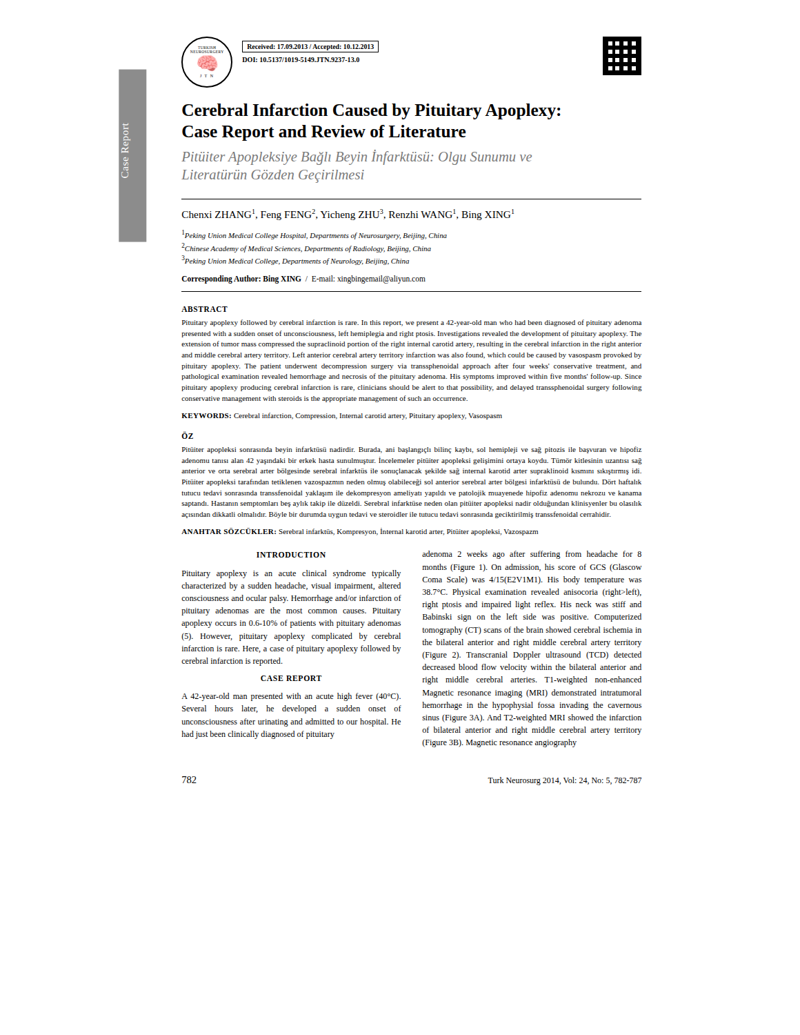Case Report
TURKISH NEUROSURGERY
🧠
J T N
Received: 17.09.2013 / Accepted: 10.12.2013
DOI: 10.5137/1019-5149.JTN.9237-13.0
Cerebral Infarction Caused by Pituitary Apoplexy:
Case Report and Review of Literature
Pitüiter Apopleksiye Bağlı Beyin İnfarktüsü: Olgu Sunumu ve
Literatürün Gözden Geçirilmesi
Chenxi ZHANG1, Feng FENG2, Yicheng ZHU3, Renzhi WANG1, Bing XING1
1Peking Union Medical College Hospital, Departments of Neurosurgery, Beijing, China
2Chinese Academy of Medical Sciences, Departments of Radiology, Beijing, China
3Peking Union Medical College, Departments of Neurology, Beijing, China
Corresponding Author: Bing XING / E-mail: xingbingemail@aliyun.com
ABSTRACT
Pituitary apoplexy followed by cerebral infarction is rare. In this report, we present a 42-year-old man who had been diagnosed of pituitary adenoma presented with a sudden onset of unconsciousness, left hemiplegia and right ptosis. Investigations revealed the development of pituitary apoplexy. The extension of tumor mass compressed the supraclinoid portion of the right internal carotid artery, resulting in the cerebral infarction in the right anterior and middle cerebral artery territory. Left anterior cerebral artery territory infarction was also found, which could be caused by vasospasm provoked by pituitary apoplexy. The patient underwent decompression surgery via transsphenoidal approach after four weeks' conservative treatment, and pathological examination revealed hemorrhage and necrosis of the pituitary adenoma. His symptoms improved within five months' follow-up. Since pituitary apoplexy producing cerebral infarction is rare, clinicians should be alert to that possibility, and delayed transsphenoidal surgery following conservative management with steroids is the appropriate management of such an occurrence.
KEYWORDS: Cerebral infarction, Compression, Internal carotid artery, Pituitary apoplexy, Vasospasm
ÖZ
Pitüiter apopleksi sonrasında beyin infarktüsü nadirdir. Burada, ani başlangıçlı bilinç kaybı, sol hemipleji ve sağ pitozis ile başvuran ve hipofiz adenomu tanısı alan 42 yaşındaki bir erkek hasta sunulmuştur. İncelemeler pitüiter apopleksi gelişimini ortaya koydu. Tümör kitlesinin uzantısı sağ anterior ve orta serebral arter bölgesinde serebral infarktüs ile sonuçlanacak şekilde sağ internal karotid arter supraklinoid kısmını sıkıştırmış idi. Pitüiter apopleksi tarafından tetiklenen vazospazmın neden olmuş olabileceği sol anterior serebral arter bölgesi infarktüsü de bulundu. Dört haftalık tutucu tedavi sonrasında transsfenoidal yaklaşım ile dekompresyon ameliyatı yapıldı ve patolojik muayenede hipofiz adenomu nekrozu ve kanama saptandı. Hastanın semptomları beş aylık takip ile düzeldi. Serebral infarktüse neden olan pitüiter apopleksi nadir olduğundan klinisyenler bu olasılık açısından dikkatli olmalıdır. Böyle bir durumda uygun tedavi ve steroidler ile tutucu tedavi sonrasında geciktirilmiş transsfenoidal cerrahidir.
ANAHTAR SÖZCÜKLER: Serebral infarktüs, Kompresyon, İnternal karotid arter, Pitüiter apopleksi, Vazospazm
INTRODUCTION
Pituitary apoplexy is an acute clinical syndrome typically characterized by a sudden headache, visual impairment, altered consciousness and ocular palsy. Hemorrhage and/or infarction of pituitary adenomas are the most common causes. Pituitary apoplexy occurs in 0.6-10% of patients with pituitary adenomas (5). However, pituitary apoplexy complicated by cerebral infarction is rare. Here, a case of pituitary apoplexy followed by cerebral infarction is reported.
CASE REPORT
A 42-year-old man presented with an acute high fever (40°C). Several hours later, he developed a sudden onset of unconsciousness after urinating and admitted to our hospital. He had just been clinically diagnosed of pituitary
adenoma 2 weeks ago after suffering from headache for 8 months (Figure 1). On admission, his score of GCS (Glascow Coma Scale) was 4/15(E2V1M1). His body temperature was 38.7°C. Physical examination revealed anisocoria (right>left), right ptosis and impaired light reflex. His neck was stiff and Babinski sign on the left side was positive. Computerized tomography (CT) scans of the brain showed cerebral ischemia in the bilateral anterior and right middle cerebral artery territory (Figure 2). Transcranial Doppler ultrasound (TCD) detected decreased blood flow velocity within the bilateral anterior and right middle cerebral arteries. T1-weighted non-enhanced Magnetic resonance imaging (MRI) demonstrated intratumoral hemorrhage in the hypophysial fossa invading the cavernous sinus (Figure 3A). And T2-weighted MRI showed the infarction of bilateral anterior and right middle cerebral artery territory (Figure 3B). Magnetic resonance angiography
782
Turk Neurosurg 2014, Vol: 24, No: 5, 782-787